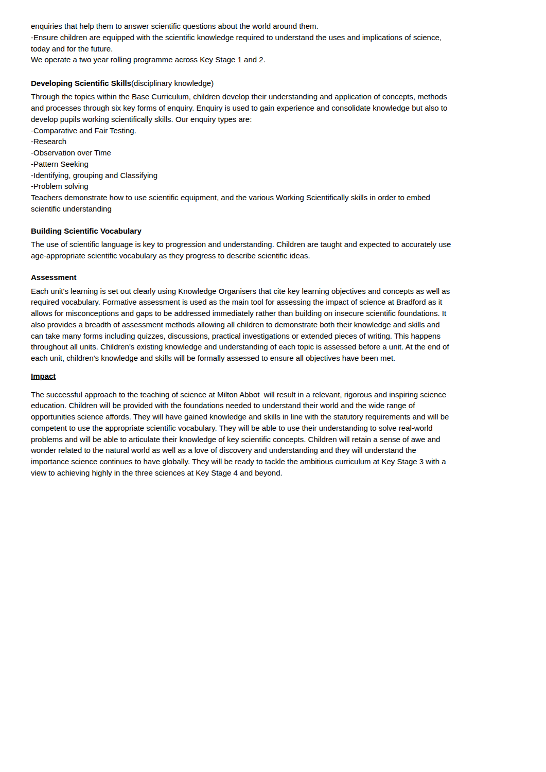enquiries that help them to answer scientific questions about the world around them.
-Ensure children are equipped with the scientific knowledge required to understand the uses and implications of science, today and for the future.
We operate a two year rolling programme across Key Stage 1 and 2.
Developing Scientific Skills(disciplinary knowledge)
Through the topics within the Base Curriculum, children develop their understanding and application of concepts, methods and processes through six key forms of enquiry. Enquiry is used to gain experience and consolidate knowledge but also to develop pupils working scientifically skills. Our enquiry types are:
-Comparative and Fair Testing.
-Research
-Observation over Time
-Pattern Seeking
-Identifying, grouping and Classifying
-Problem solving
Teachers demonstrate how to use scientific equipment, and the various Working Scientifically skills in order to embed scientific understanding
Building Scientific Vocabulary
The use of scientific language is key to progression and understanding. Children are taught and expected to accurately use age-appropriate scientific vocabulary as they progress to describe scientific ideas.
Assessment
Each unit's learning is set out clearly using Knowledge Organisers that cite key learning objectives and concepts as well as required vocabulary. Formative assessment is used as the main tool for assessing the impact of science at Bradford as it allows for misconceptions and gaps to be addressed immediately rather than building on insecure scientific foundations. It also provides a breadth of assessment methods allowing all children to demonstrate both their knowledge and skills and can take many forms including quizzes, discussions, practical investigations or extended pieces of writing. This happens throughout all units. Children's existing knowledge and understanding of each topic is assessed before a unit. At the end of each unit, children's knowledge and skills will be formally assessed to ensure all objectives have been met.
Impact
The successful approach to the teaching of science at Milton Abbot will result in a relevant, rigorous and inspiring science education. Children will be provided with the foundations needed to understand their world and the wide range of opportunities science affords. They will have gained knowledge and skills in line with the statutory requirements and will be competent to use the appropriate scientific vocabulary. They will be able to use their understanding to solve real-world problems and will be able to articulate their knowledge of key scientific concepts. Children will retain a sense of awe and wonder related to the natural world as well as a love of discovery and understanding and they will understand the importance science continues to have globally. They will be ready to tackle the ambitious curriculum at Key Stage 3 with a view to achieving highly in the three sciences at Key Stage 4 and beyond.